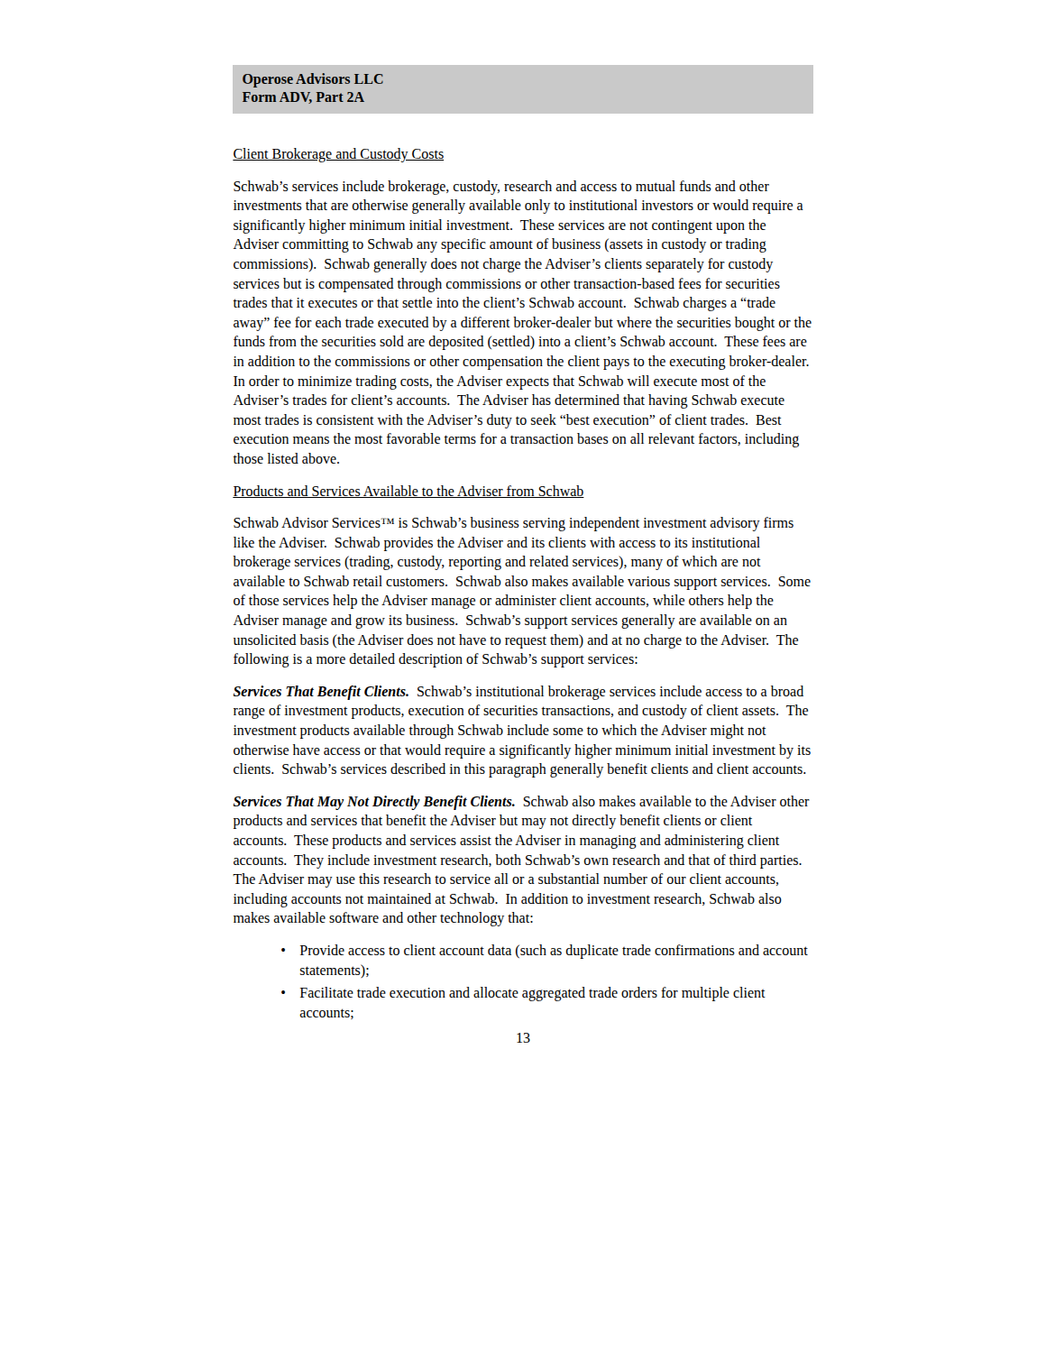Operose Advisors LLC
Form ADV, Part 2A
Client Brokerage and Custody Costs
Schwab’s services include brokerage, custody, research and access to mutual funds and other investments that are otherwise generally available only to institutional investors or would require a significantly higher minimum initial investment. These services are not contingent upon the Adviser committing to Schwab any specific amount of business (assets in custody or trading commissions). Schwab generally does not charge the Adviser’s clients separately for custody services but is compensated through commissions or other transaction-based fees for securities trades that it executes or that settle into the client’s Schwab account. Schwab charges a “trade away” fee for each trade executed by a different broker-dealer but where the securities bought or the funds from the securities sold are deposited (settled) into a client’s Schwab account. These fees are in addition to the commissions or other compensation the client pays to the executing broker-dealer. In order to minimize trading costs, the Adviser expects that Schwab will execute most of the Adviser’s trades for client’s accounts. The Adviser has determined that having Schwab execute most trades is consistent with the Adviser’s duty to seek “best execution” of client trades. Best execution means the most favorable terms for a transaction bases on all relevant factors, including those listed above.
Products and Services Available to the Adviser from Schwab
Schwab Advisor Services™ is Schwab’s business serving independent investment advisory firms like the Adviser. Schwab provides the Adviser and its clients with access to its institutional brokerage services (trading, custody, reporting and related services), many of which are not available to Schwab retail customers. Schwab also makes available various support services. Some of those services help the Adviser manage or administer client accounts, while others help the Adviser manage and grow its business. Schwab’s support services generally are available on an unsolicited basis (the Adviser does not have to request them) and at no charge to the Adviser. The following is a more detailed description of Schwab’s support services:
Services That Benefit Clients. Schwab’s institutional brokerage services include access to a broad range of investment products, execution of securities transactions, and custody of client assets. The investment products available through Schwab include some to which the Adviser might not otherwise have access or that would require a significantly higher minimum initial investment by its clients. Schwab’s services described in this paragraph generally benefit clients and client accounts.
Services That May Not Directly Benefit Clients. Schwab also makes available to the Adviser other products and services that benefit the Adviser but may not directly benefit clients or client accounts. These products and services assist the Adviser in managing and administering client accounts. They include investment research, both Schwab’s own research and that of third parties. The Adviser may use this research to service all or a substantial number of our client accounts, including accounts not maintained at Schwab. In addition to investment research, Schwab also makes available software and other technology that:
Provide access to client account data (such as duplicate trade confirmations and account statements);
Facilitate trade execution and allocate aggregated trade orders for multiple client accounts;
13